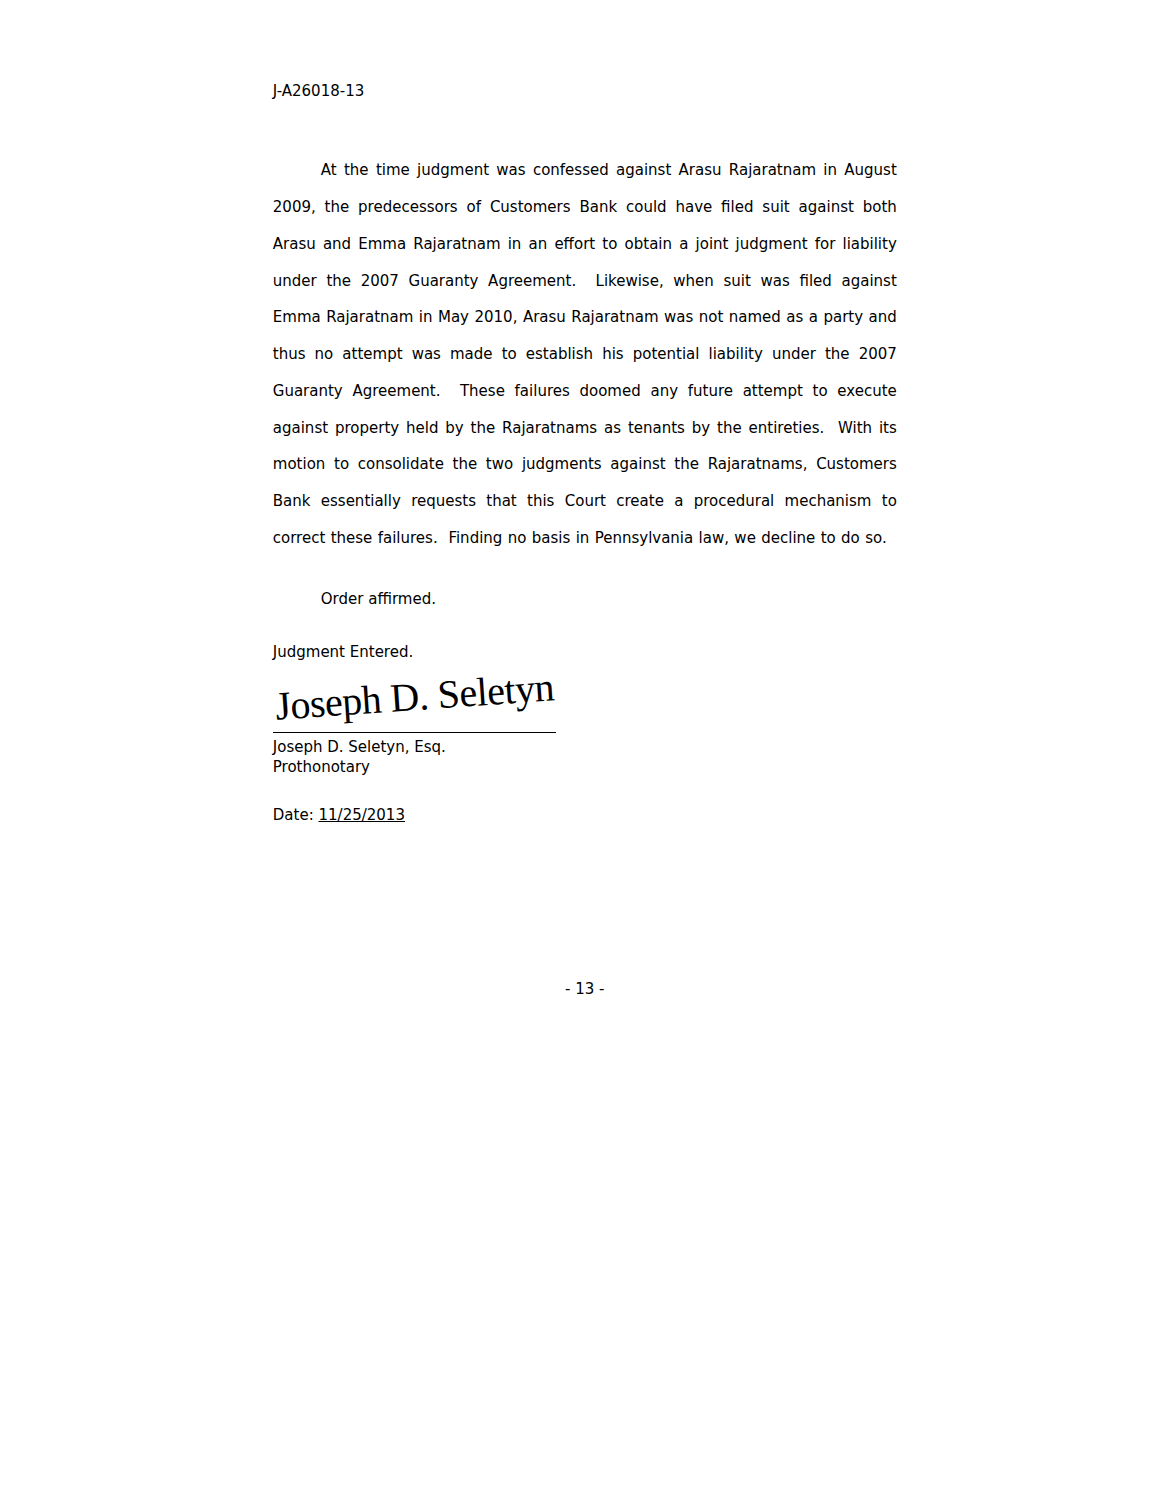J-A26018-13
At the time judgment was confessed against Arasu Rajaratnam in August 2009, the predecessors of Customers Bank could have filed suit against both Arasu and Emma Rajaratnam in an effort to obtain a joint judgment for liability under the 2007 Guaranty Agreement. Likewise, when suit was filed against Emma Rajaratnam in May 2010, Arasu Rajaratnam was not named as a party and thus no attempt was made to establish his potential liability under the 2007 Guaranty Agreement. These failures doomed any future attempt to execute against property held by the Rajaratnams as tenants by the entireties. With its motion to consolidate the two judgments against the Rajaratnams, Customers Bank essentially requests that this Court create a procedural mechanism to correct these failures. Finding no basis in Pennsylvania law, we decline to do so.
Order affirmed.
Judgment Entered.
Joseph D. Seletyn
Joseph D. Seletyn, Esq.
Prothonotary
Date: 11/25/2013
- 13 -